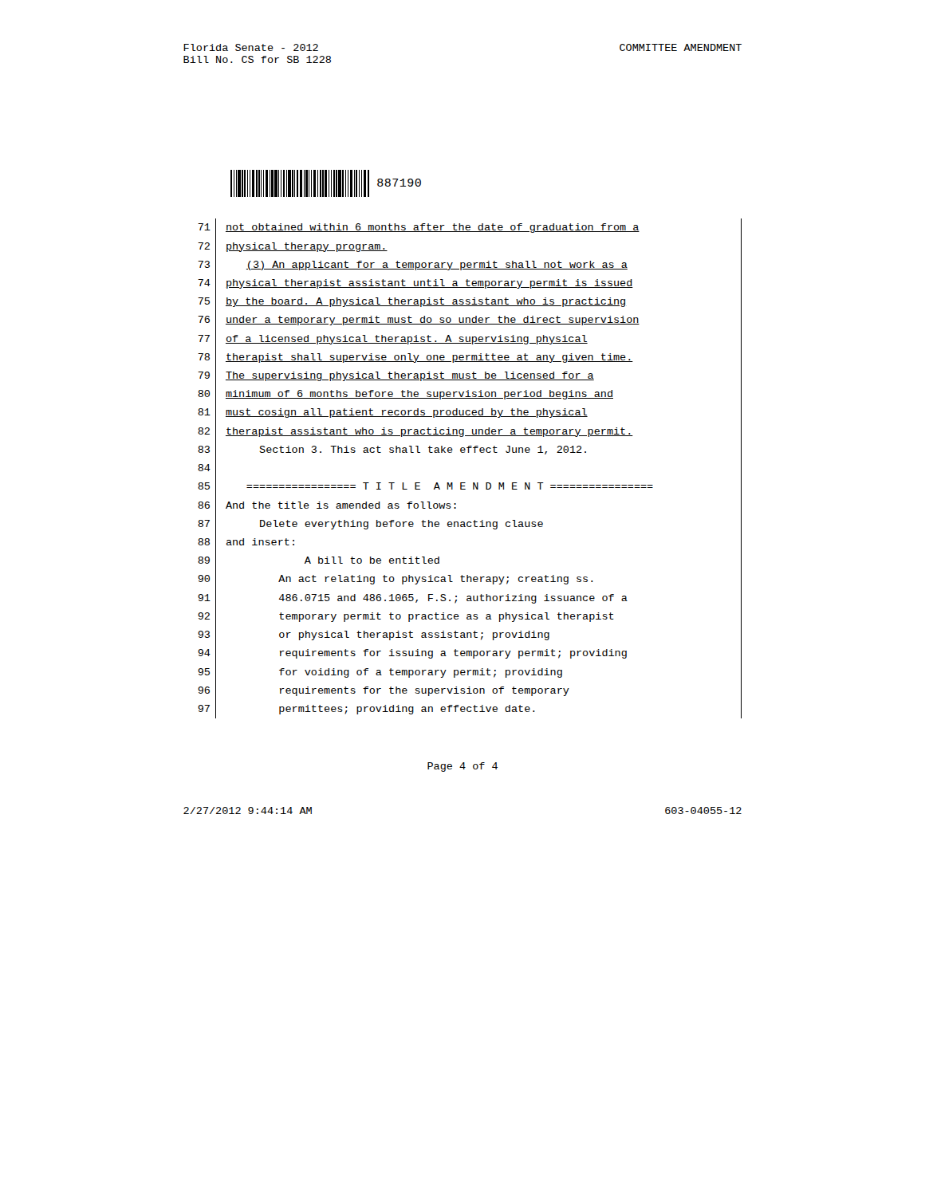Florida Senate - 2012 Bill No. CS for SB 1228
COMMITTEE AMENDMENT
887190
71 72 73 74 75 76 77 78 79 80 81 82 83 84 85 86 87 88 89 90 91 92 93 94 95 96 97
not obtained within 6 months after the date of graduation from a physical therapy program. (3) An applicant for a temporary permit shall not work as a physical therapist assistant until a temporary permit is issued by the board. A physical therapist assistant who is practicing under a temporary permit must do so under the direct supervision of a licensed physical therapist. A supervising physical therapist shall supervise only one permittee at any given time. The supervising physical therapist must be licensed for a minimum of 6 months before the supervision period begins and must cosign all patient records produced by the physical therapist assistant who is practicing under a temporary permit. Section 3. This act shall take effect June 1, 2012. ================= T I T L E A M E N D M E N T ================ And the title is amended as follows: Delete everything before the enacting clause and insert: A bill to be entitled An act relating to physical therapy; creating ss. 486.0715 and 486.1065, F.S.; authorizing issuance of a temporary permit to practice as a physical therapist or physical therapist assistant; providing requirements for issuing a temporary permit; providing for voiding of a temporary permit; providing requirements for the supervision of temporary permittees; providing an effective date.
Page 4 of 4
2/27/2012 9:44:14 AM
603-04055-12